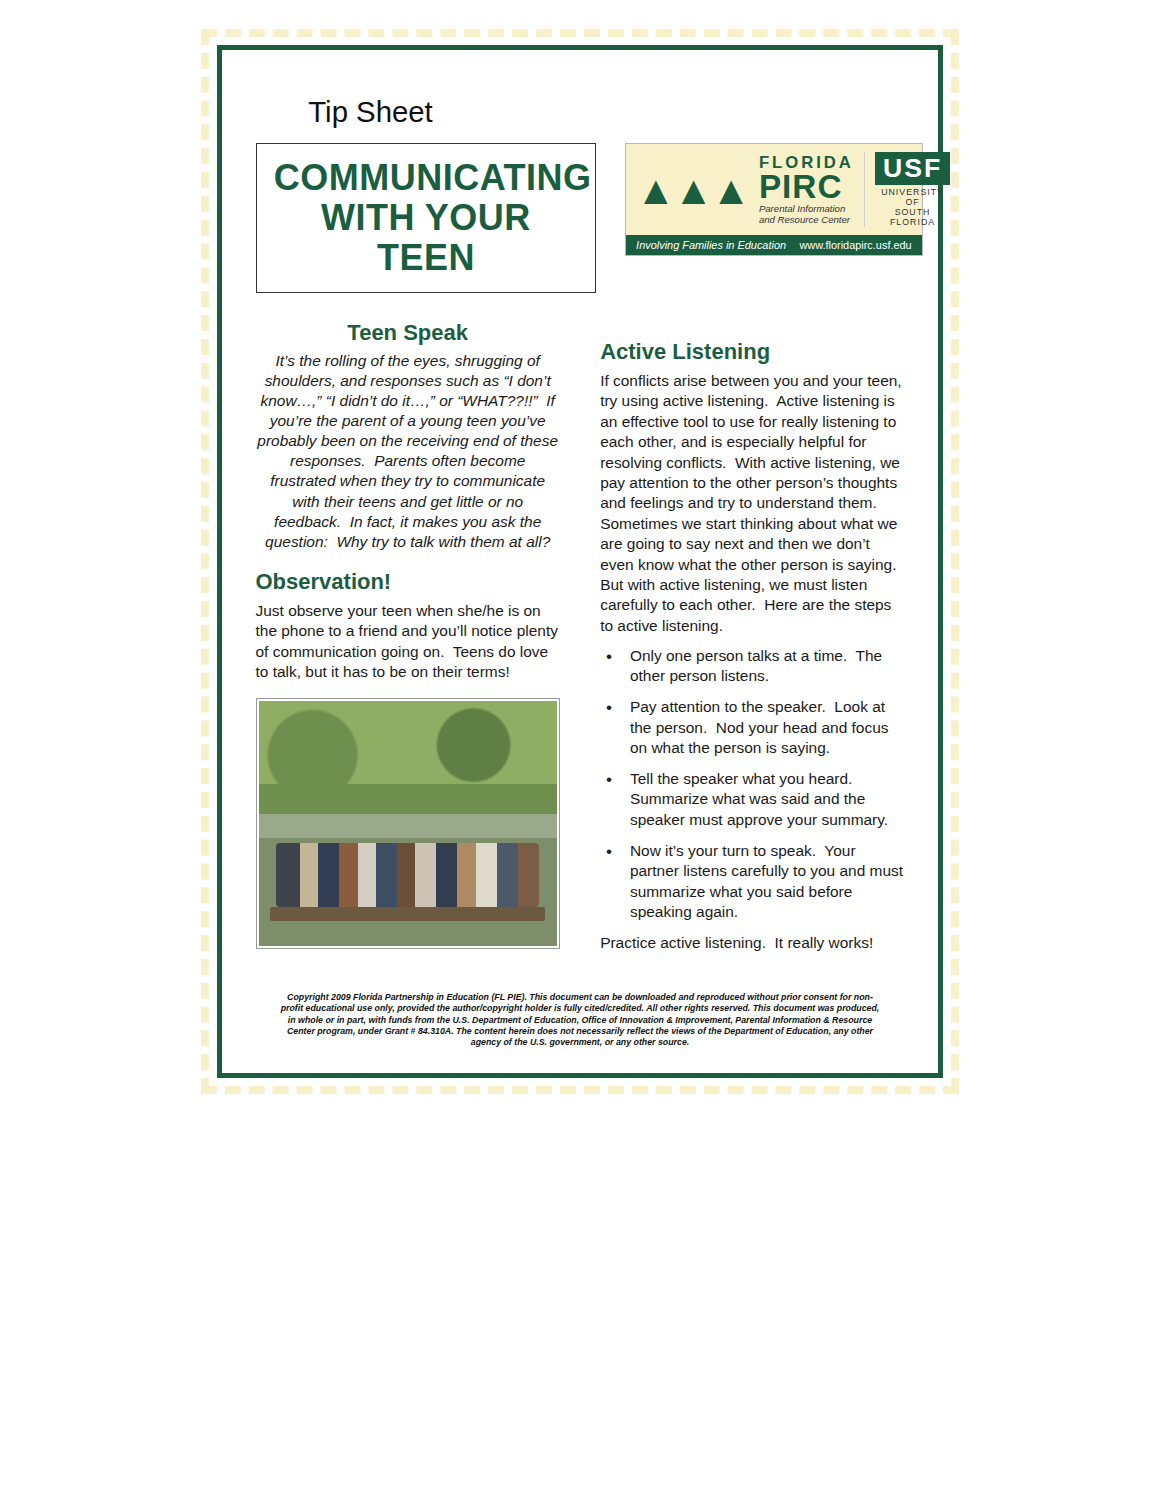Tip Sheet
COMMUNICATING
WITH YOUR TEEN
▲▲▲
FLORIDA
PIRC
Parental Information
and Resource Center
USF
UNIVERSITY OF
SOUTH FLORIDA
Involving Families in Education www.floridapirc.usf.edu
Teen Speak
It’s the rolling of the eyes, shrugging of shoulders, and responses such as “I don’t know…,” “I didn’t do it…,” or “WHAT??!!” If you’re the parent of a young teen you’ve probably been on the receiving end of these responses. Parents often become frustrated when they try to communicate with their teens and get little or no feedback. In fact, it makes you ask the question: Why try to talk with them at all?
Observation!
Just observe your teen when she/he is on the phone to a friend and you’ll notice plenty of communication going on. Teens do love to talk, but it has to be on their terms!
Active Listening
If conflicts arise between you and your teen, try using active listening. Active listening is an effective tool to use for really listening to each other, and is especially helpful for resolving conflicts. With active listening, we pay attention to the other person’s thoughts and feelings and try to understand them. Sometimes we start thinking about what we are going to say next and then we don’t even know what the other person is saying. But with active listening, we must listen carefully to each other. Here are the steps to active listening.
Only one person talks at a time. The other person listens.
Pay attention to the speaker. Look at the person. Nod your head and focus on what the person is saying.
Tell the speaker what you heard. Summarize what was said and the speaker must approve your summary.
Now it’s your turn to speak. Your partner listens carefully to you and must summarize what you said before speaking again.
Practice active listening. It really works!
Copyright 2009 Florida Partnership in Education (FL PIE). This document can be downloaded and reproduced without prior consent for non-profit educational use only, provided the author/copyright holder is fully cited/credited. All other rights reserved. This document was produced, in whole or in part, with funds from the U.S. Department of Education, Office of Innovation & Improvement, Parental Information & Resource Center program, under Grant # 84.310A. The content herein does not necessarily reflect the views of the Department of Education, any other agency of the U.S. government, or any other source.